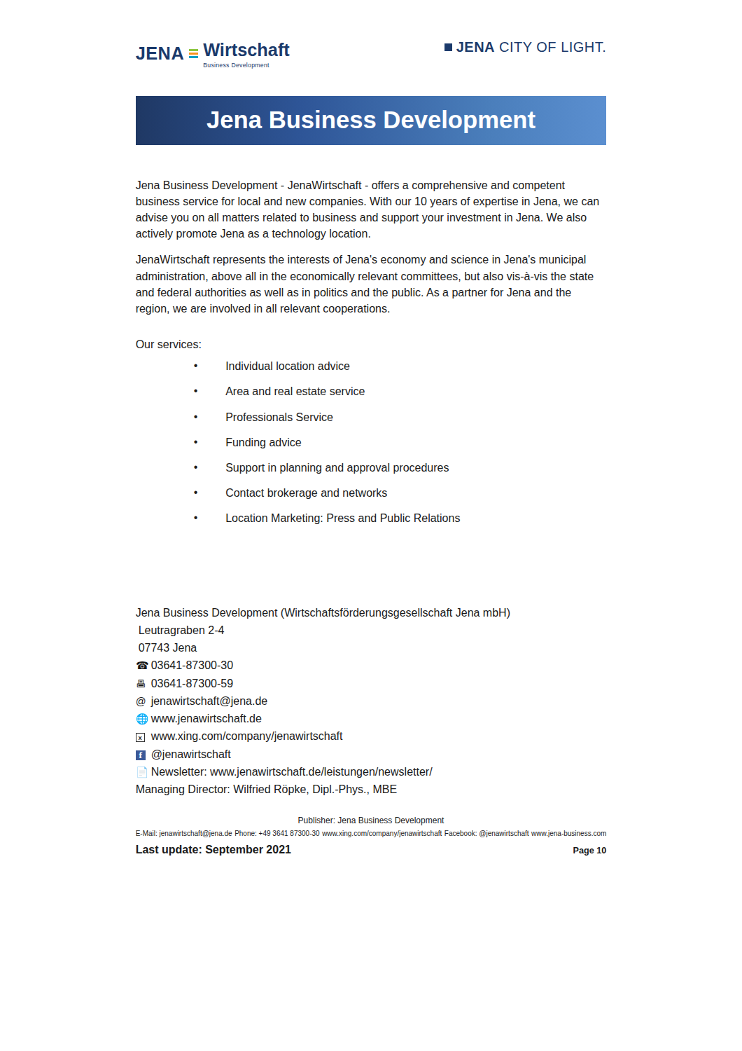JENA WirtschaftBusiness Development
JENA CITY OF LIGHT.
Jena Business Development
Jena Business Development - JenaWirtschaft - offers a comprehensive and competent business service for local and new companies. With our 10 years of expertise in Jena, we can advise you on all matters related to business and support your investment in Jena. We also actively promote Jena as a technology location.
JenaWirtschaft represents the interests of Jena's economy and science in Jena's municipal administration, above all in the economically relevant committees, but also vis-à-vis the state and federal authorities as well as in politics and the public. As a partner for Jena and the region, we are involved in all relevant cooperations.
Our services:
Individual location advice
Area and real estate service
Professionals Service
Funding advice
Support in planning and approval procedures
Contact brokerage and networks
Location Marketing: Press and Public Relations
Jena Business Development (Wirtschaftsförderungsgesellschaft Jena mbH)
Leutragraben 2-4
07743 Jena
☎03641-87300-30
🖶03641-87300-59
@jenawirtschaft@jena.de
🌐www.jenawirtschaft.de
xwww.xing.com/company/jenawirtschaft
f@jenawirtschaft
📄Newsletter: www.jenawirtschaft.de/leistungen/newsletter/
Managing Director: Wilfried Röpke, Dipl.-Phys., MBE
Publisher: Jena Business Development
E-Mail: jenawirtschaft@jena.de Phone: +49 3641 87300-30 www.xing.com/company/jenawirtschaft Facebook: @jenawirtschaft www.jena-business.com
Last update: September 2021 Page 10